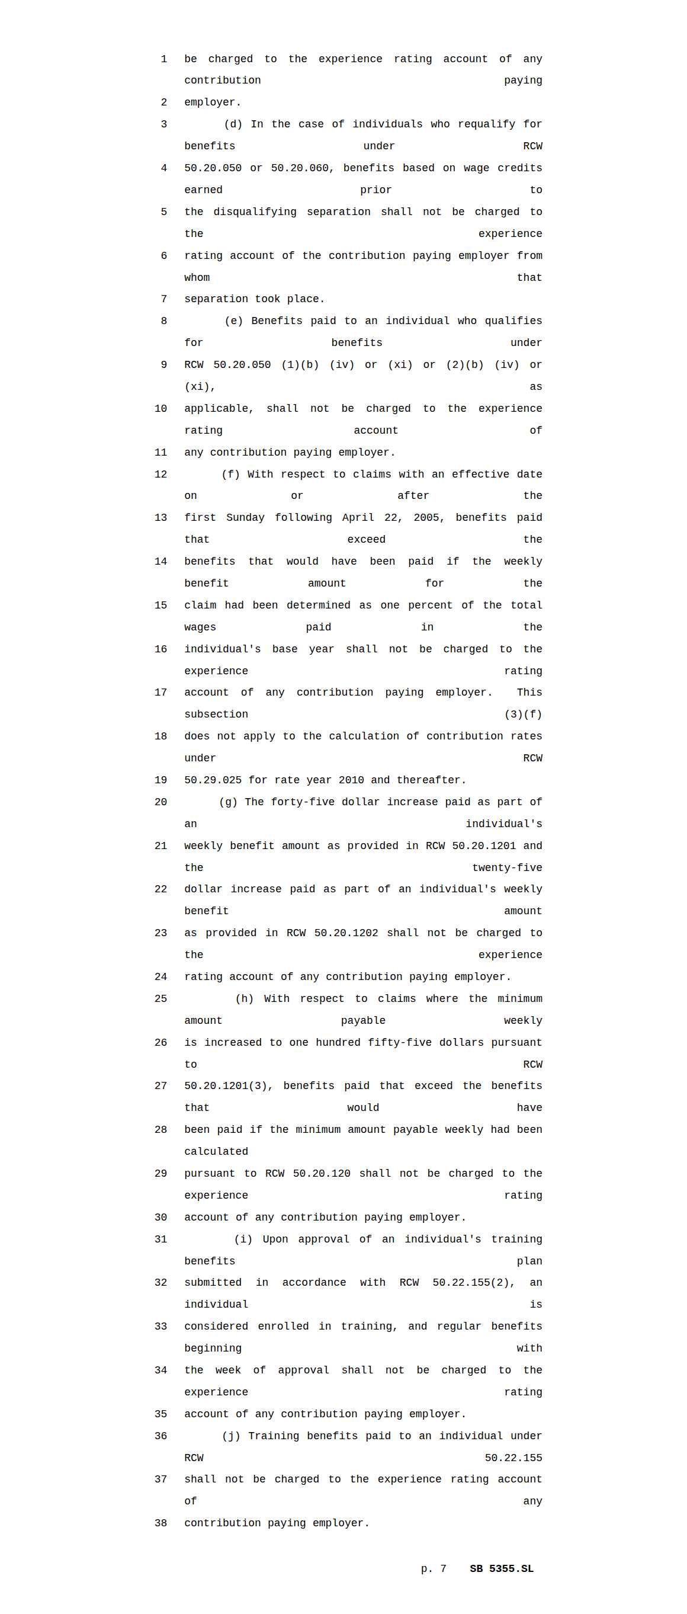1 be charged to the experience rating account of any contribution paying
2 employer.
3 (d) In the case of individuals who requalify for benefits under RCW
450.20.050 or 50.20.060, benefits based on wage credits earned prior to
5 the disqualifying separation shall not be charged to the experience
6 rating account of the contribution paying employer from whom that
7 separation took place.
8 (e) Benefits paid to an individual who qualifies for benefits under
9 RCW 50.20.050 (1)(b) (iv) or (xi) or (2)(b) (iv) or (xi), as
10 applicable, shall not be charged to the experience rating account of
11 any contribution paying employer.
12 (f) With respect to claims with an effective date on or after the
13 first Sunday following April 22, 2005, benefits paid that exceed the
14 benefits that would have been paid if the weekly benefit amount for the
15 claim had been determined as one percent of the total wages paid in the
16 individual's base year shall not be charged to the experience rating
17 account of any contribution paying employer. This subsection (3)(f)
18 does not apply to the calculation of contribution rates under RCW
1950.29.025 for rate year 2010 and thereafter.
20 (g) The forty-five dollar increase paid as part of an individual's
21 weekly benefit amount as provided in RCW 50.20.1201 and the twenty-five
22 dollar increase paid as part of an individual's weekly benefit amount
23 as provided in RCW 50.20.1202 shall not be charged to the experience
24 rating account of any contribution paying employer.
25 (h) With respect to claims where the minimum amount payable weekly
26 is increased to one hundred fifty-five dollars pursuant to RCW
2750.20.1201(3), benefits paid that exceed the benefits that would have
28 been paid if the minimum amount payable weekly had been calculated
29 pursuant to RCW 50.20.120 shall not be charged to the experience rating
30 account of any contribution paying employer.
31 (i) Upon approval of an individual's training benefits plan
32 submitted in accordance with RCW 50.22.155(2), an individual is
33 considered enrolled in training, and regular benefits beginning with
34 the week of approval shall not be charged to the experience rating
35 account of any contribution paying employer.
36 (j) Training benefits paid to an individual under RCW 50.22.155
37 shall not be charged to the experience rating account of any
38 contribution paying employer.
p. 7 SB 5355.SL